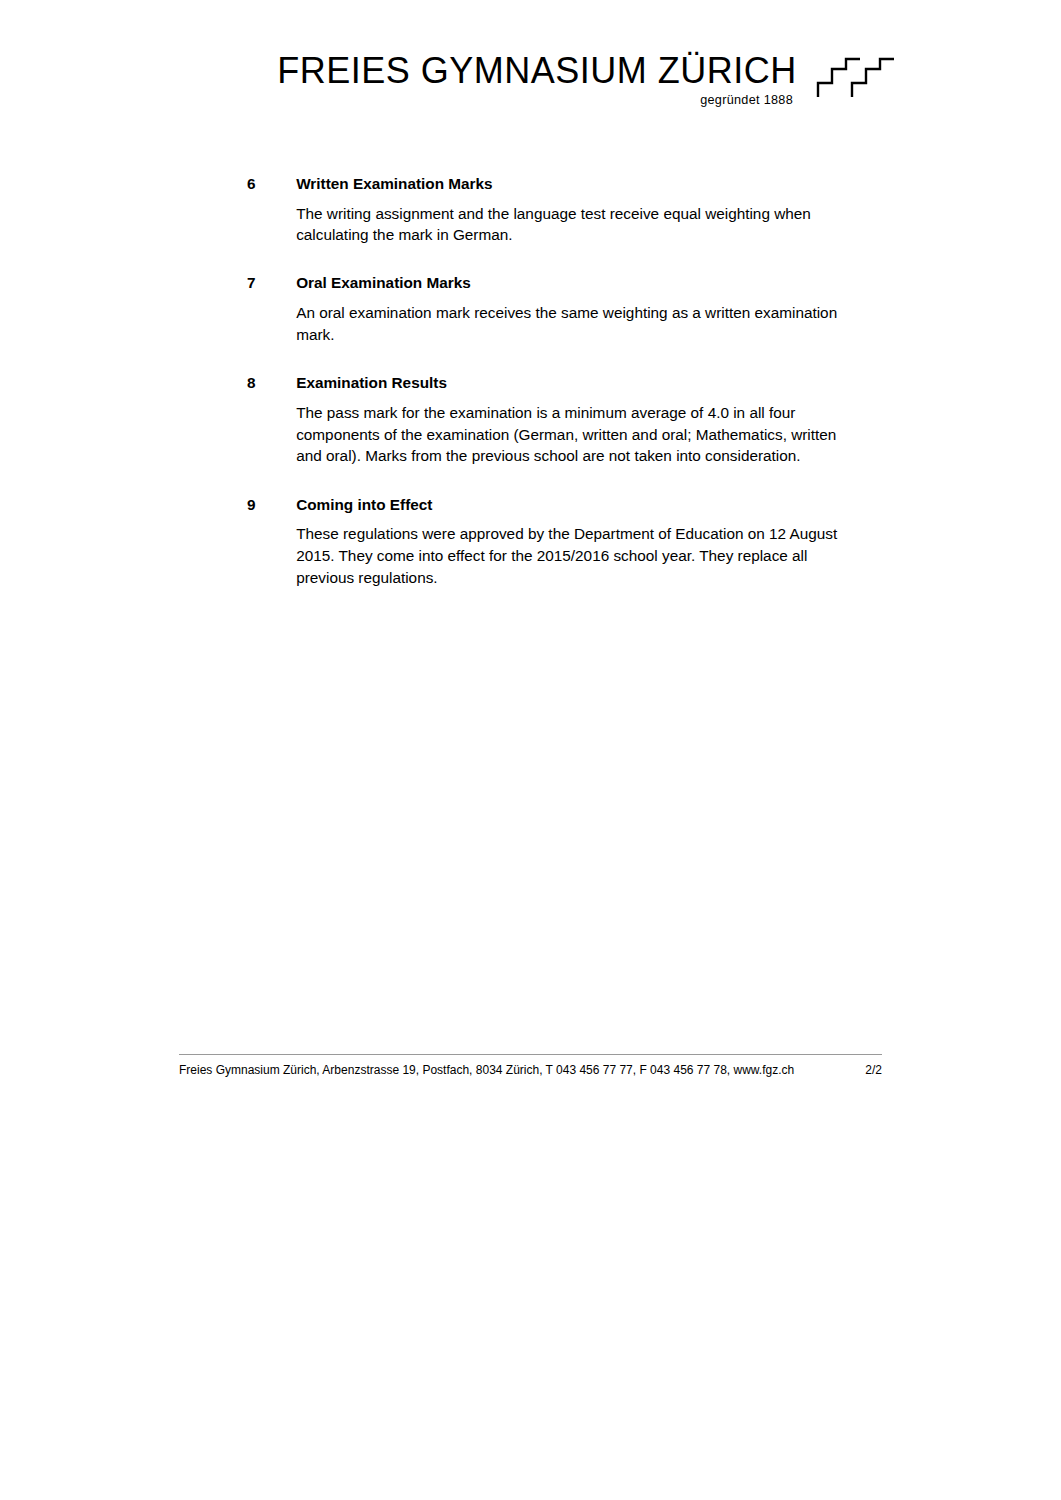FREIES GYMNASIUM ZÜRICH
gegründet 1888
6 Written Examination Marks
The writing assignment and the language test receive equal weighting when calculating the mark in German.
7 Oral Examination Marks
An oral examination mark receives the same weighting as a written examination mark.
8 Examination Results
The pass mark for the examination is a minimum average of 4.0 in all four components of the examination (German, written and oral; Mathematics, written and oral). Marks from the previous school are not taken into consideration.
9 Coming into Effect
These regulations were approved by the Department of Education on 12 August 2015. They come into effect for the 2015/2016 school year. They replace all previous regulations.
Freies Gymnasium Zürich, Arbenzstrasse 19, Postfach, 8034 Zürich, T 043 456 77 77, F 043 456 77 78, www.fgz.ch
2/2